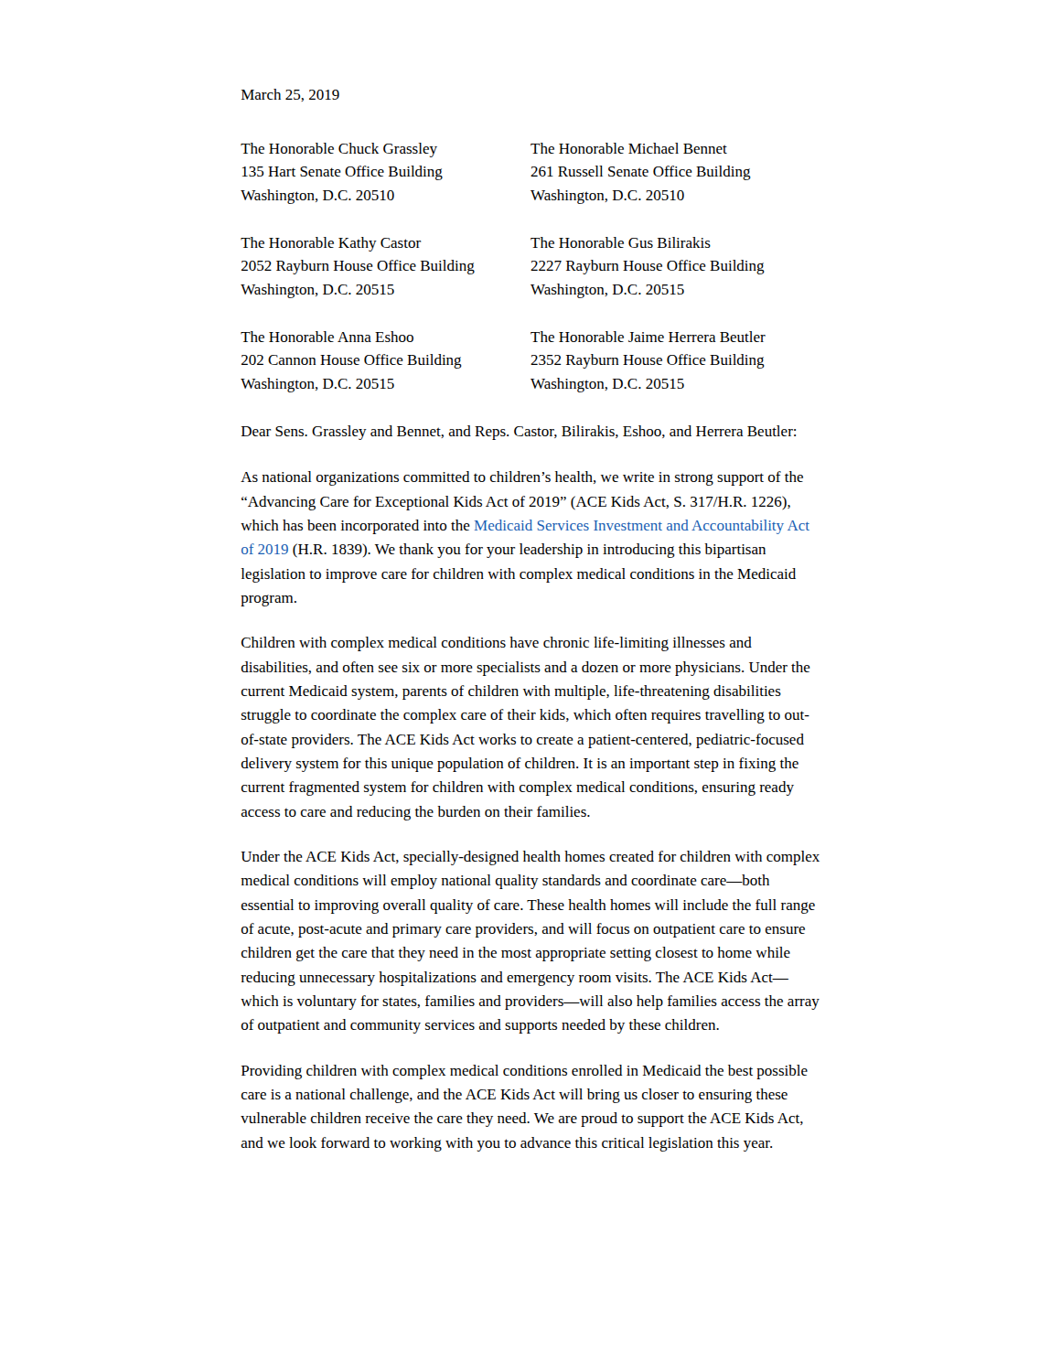March 25, 2019
| The Honorable Chuck Grassley 135 Hart Senate Office Building Washington, D.C. 20510 | The Honorable Michael Bennet 261 Russell Senate Office Building Washington, D.C. 20510 |
| The Honorable Kathy Castor 2052 Rayburn House Office Building Washington, D.C. 20515 | The Honorable Gus Bilirakis 2227 Rayburn House Office Building Washington, D.C. 20515 |
| The Honorable Anna Eshoo 202 Cannon House Office Building Washington, D.C. 20515 | The Honorable Jaime Herrera Beutler 2352 Rayburn House Office Building Washington, D.C. 20515 |
Dear Sens. Grassley and Bennet, and Reps. Castor, Bilirakis, Eshoo, and Herrera Beutler:
As national organizations committed to children’s health, we write in strong support of the “Advancing Care for Exceptional Kids Act of 2019” (ACE Kids Act, S. 317/H.R. 1226), which has been incorporated into the Medicaid Services Investment and Accountability Act of 2019 (H.R. 1839). We thank you for your leadership in introducing this bipartisan legislation to improve care for children with complex medical conditions in the Medicaid program.
Children with complex medical conditions have chronic life-limiting illnesses and disabilities, and often see six or more specialists and a dozen or more physicians. Under the current Medicaid system, parents of children with multiple, life-threatening disabilities struggle to coordinate the complex care of their kids, which often requires travelling to out-of-state providers. The ACE Kids Act works to create a patient-centered, pediatric-focused delivery system for this unique population of children. It is an important step in fixing the current fragmented system for children with complex medical conditions, ensuring ready access to care and reducing the burden on their families.
Under the ACE Kids Act, specially-designed health homes created for children with complex medical conditions will employ national quality standards and coordinate care—both essential to improving overall quality of care. These health homes will include the full range of acute, post-acute and primary care providers, and will focus on outpatient care to ensure children get the care that they need in the most appropriate setting closest to home while reducing unnecessary hospitalizations and emergency room visits. The ACE Kids Act—which is voluntary for states, families and providers—will also help families access the array of outpatient and community services and supports needed by these children.
Providing children with complex medical conditions enrolled in Medicaid the best possible care is a national challenge, and the ACE Kids Act will bring us closer to ensuring these vulnerable children receive the care they need. We are proud to support the ACE Kids Act, and we look forward to working with you to advance this critical legislation this year.